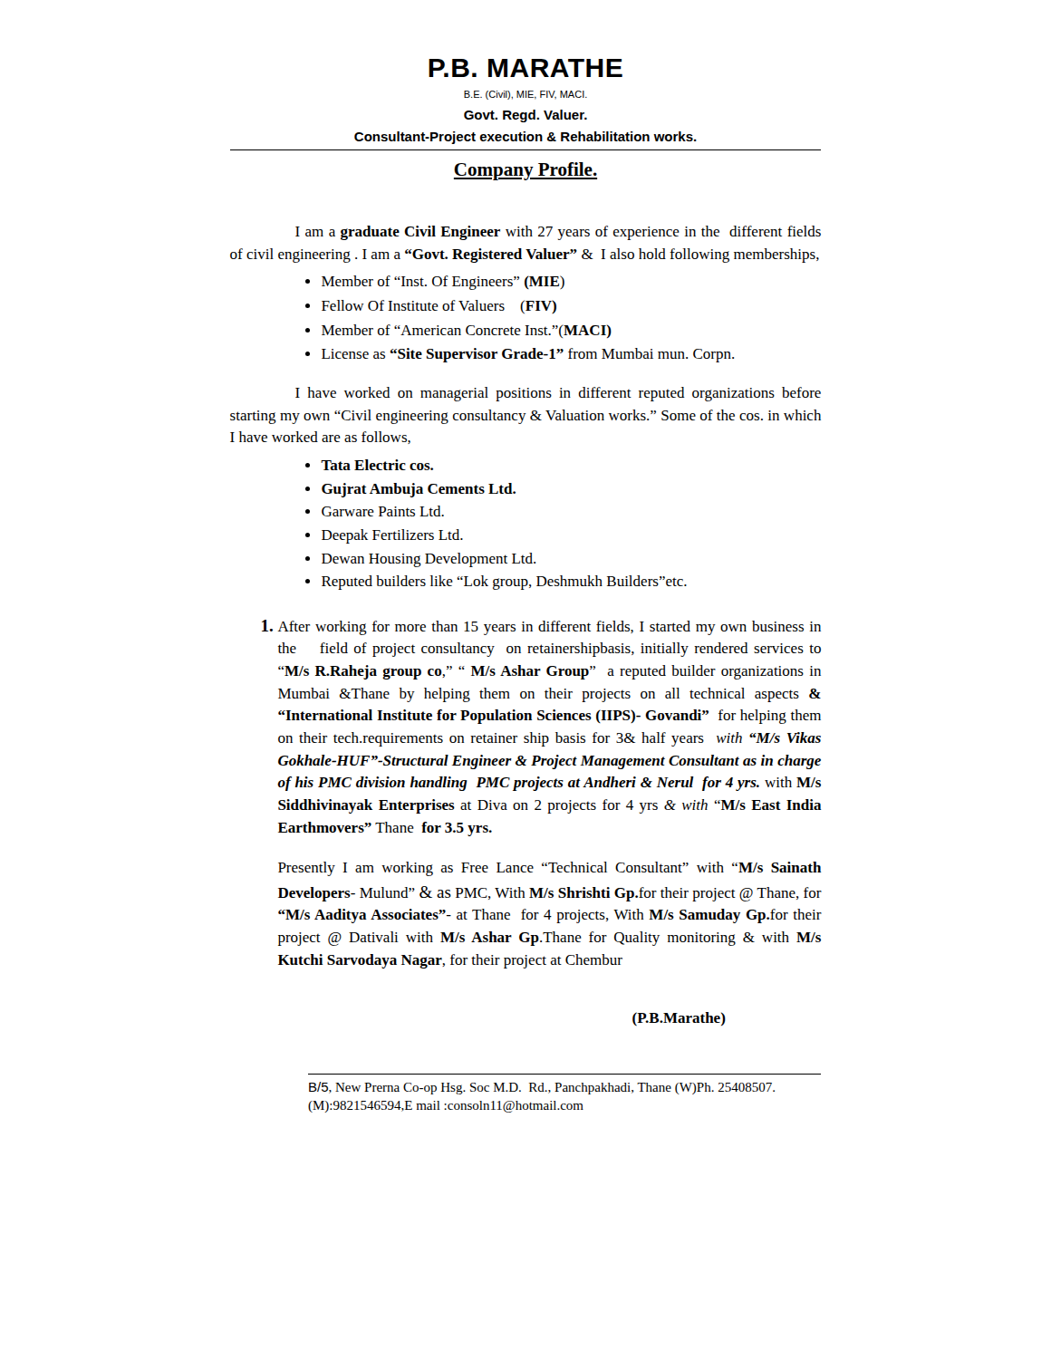P.B. MARATHE
B.E. (Civil), MIE, FIV, MACI.
Govt. Regd. Valuer.
Consultant-Project execution & Rehabilitation works.
Company Profile.
I am a graduate Civil Engineer with 27 years of experience in the different fields of civil engineering . I am a “Govt. Registered Valuer” & I also hold following memberships,
Member of “Inst. Of Engineers” (MIE)
Fellow Of Institute of Valuers (FIV)
Member of “American Concrete Inst.”(MACI)
License as “Site Supervisor Grade-1” from Mumbai mun. Corpn.
I have worked on managerial positions in different reputed organizations before starting my own “Civil engineering consultancy & Valuation works.” Some of the cos. in which I have worked are as follows,
Tata Electric cos.
Gujrat Ambuja Cements Ltd.
Garware Paints Ltd.
Deepak Fertilizers Ltd.
Dewan Housing Development Ltd.
Reputed builders like “Lok group, Deshmukh Builders”etc.
After working for more than 15 years in different fields, I started my own business in the field of project consultancy on retainershipbasis, initially rendered services to “M/s R.Raheja group co,” “ M/s Ashar Group” a reputed builder organizations in Mumbai &Thane by helping them on their projects on all technical aspects & “International Institute for Population Sciences (IIPS)- Govandi” for helping them on their tech.requirements on retainer ship basis for 3& half years with “M/s Vikas Gokhale-HUF”-Structural Engineer & Project Management Consultant as in charge of his PMC division handling PMC projects at Andheri & Nerul for 4 yrs. with M/s Siddhivinayak Enterprises at Diva on 2 projects for 4 yrs & with “M/s East India Earthmovers” Thane for 3.5 yrs.
Presently I am working as Free Lance “Technical Consultant” with “M/s Sainath Developers- Mulund” & as PMC, With M/s Shrishti Gp. for their project @ Thane, for “M/s Aaditya Associates”- at Thane for 4 projects, With M/s Samuday Gp. for their project @ Dativali with M/s Ashar Gp.Thane for Quality monitoring & with M/s Kutchi Sarvodaya Nagar, for their project at Chembur
(P.B.Marathe)
B/5, New Prerna Co-op Hsg. Soc M.D. Rd., Panchpakhadi, Thane (W)Ph. 25408507.
(M):9821546594,E mail :consoln11@hotmail.com